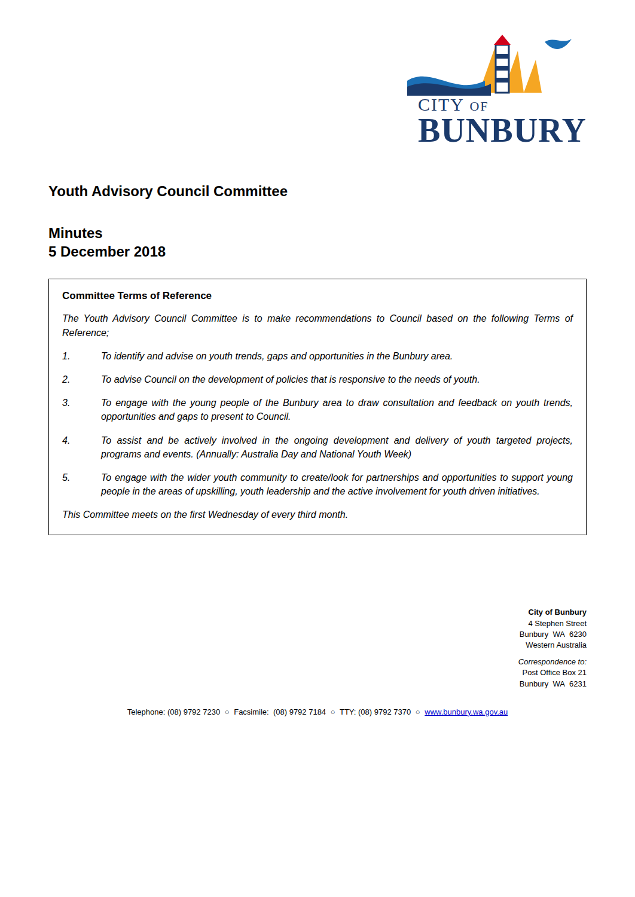CITY OF
BUNBURY
Youth Advisory Council Committee
Minutes
5 December 2018
Committee Terms of Reference
The Youth Advisory Council Committee is to make recommendations to Council based on the following Terms of Reference;
To identify and advise on youth trends, gaps and opportunities in the Bunbury area.
To advise Council on the development of policies that is responsive to the needs of youth.
To engage with the young people of the Bunbury area to draw consultation and feedback on youth trends, opportunities and gaps to present to Council.
To assist and be actively involved in the ongoing development and delivery of youth targeted projects, programs and events. (Annually: Australia Day and National Youth Week)
To engage with the wider youth community to create/look for partnerships and opportunities to support young people in the areas of upskilling, youth leadership and the active involvement for youth driven initiatives.
This Committee meets on the first Wednesday of every third month.
City of Bunbury
4 Stephen Street
Bunbury WA 6230
Western Australia
Correspondence to:
Post Office Box 21
Bunbury WA 6231
Telephone: (08) 9792 7230 ○ Facsimile: (08) 9792 7184 ○ TTY: (08) 9792 7370 ○ www.bunbury.wa.gov.au